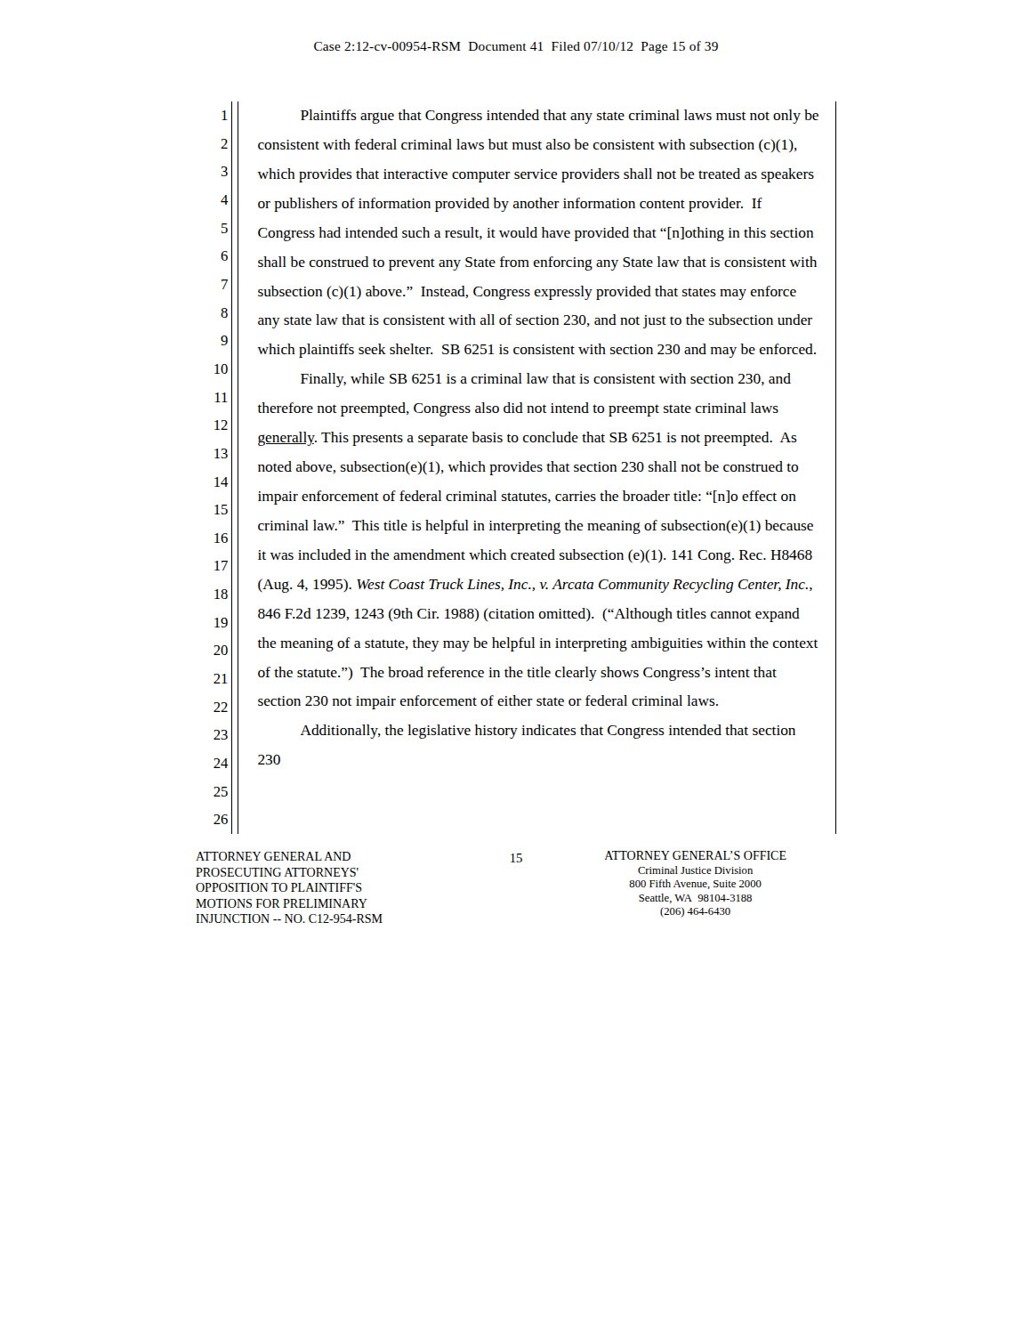Case 2:12-cv-00954-RSM Document 41 Filed 07/10/12 Page 15 of 39
1 2 3 4 5 6 7 8 9 10 11 12 13 14 15 16 17 18 19 20 21 22 23 24 25 26
Plaintiffs argue that Congress intended that any state criminal laws must not only be consistent with federal criminal laws but must also be consistent with subsection (c)(1), which provides that interactive computer service providers shall not be treated as speakers or publishers of information provided by another information content provider. If Congress had intended such a result, it would have provided that “[n]othing in this section shall be construed to prevent any State from enforcing any State law that is consistent with subsection (c)(1) above.” Instead, Congress expressly provided that states may enforce any state law that is consistent with all of section 230, and not just to the subsection under which plaintiffs seek shelter. SB 6251 is consistent with section 230 and may be enforced.
Finally, while SB 6251 is a criminal law that is consistent with section 230, and therefore not preempted, Congress also did not intend to preempt state criminal laws generally. This presents a separate basis to conclude that SB 6251 is not preempted. As noted above, subsection(e)(1), which provides that section 230 shall not be construed to impair enforcement of federal criminal statutes, carries the broader title: “[n]o effect on criminal law.” This title is helpful in interpreting the meaning of subsection(e)(1) because it was included in the amendment which created subsection (e)(1). 141 Cong. Rec. H8468 (Aug. 4, 1995). West Coast Truck Lines, Inc., v. Arcata Community Recycling Center, Inc., 846 F.2d 1239, 1243 (9th Cir. 1988) (citation omitted). (“Although titles cannot expand the meaning of a statute, they may be helpful in interpreting ambiguities within the context of the statute.”) The broad reference in the title clearly shows Congress’s intent that section 230 not impair enforcement of either state or federal criminal laws.
Additionally, the legislative history indicates that Congress intended that section 230
Attorney General and
Prosecuting Attorneys'
Opposition to Plaintiff's
Motions for Preliminary
Injunction -- No. C12-954-RSM
15
Attorney General’s Office
Criminal Justice Division
800 Fifth Avenue, Suite 2000
Seattle, WA 98104-3188
(206) 464-6430